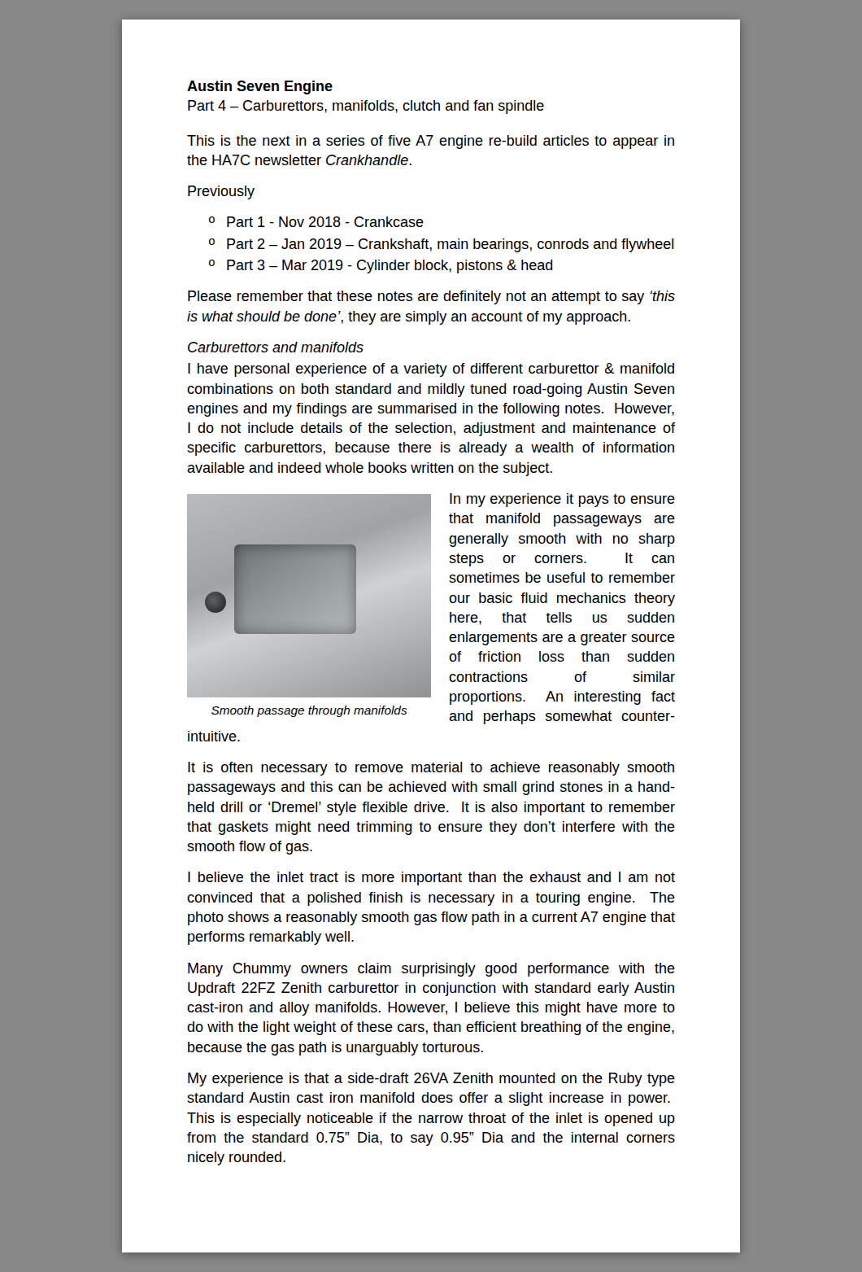Austin Seven Engine
Part 4 – Carburettors, manifolds, clutch and fan spindle
This is the next in a series of five A7 engine re-build articles to appear in the HA7C newsletter Crankhandle.
Previously
Part 1 - Nov 2018 - Crankcase
Part 2 – Jan 2019 – Crankshaft, main bearings, conrods and flywheel
Part 3 – Mar 2019 - Cylinder block, pistons & head
Please remember that these notes are definitely not an attempt to say ‘this is what should be done’, they are simply an account of my approach.
Carburettors and manifolds
I have personal experience of a variety of different carburettor & manifold combinations on both standard and mildly tuned road-going Austin Seven engines and my findings are summarised in the following notes. However, I do not include details of the selection, adjustment and maintenance of specific carburettors, because there is already a wealth of information available and indeed whole books written on the subject.
Smooth passage through manifolds
In my experience it pays to ensure that manifold passageways are generally smooth with no sharp steps or corners. It can sometimes be useful to remember our basic fluid mechanics theory here, that tells us sudden enlargements are a greater source of friction loss than sudden contractions of similar proportions. An interesting fact and perhaps somewhat counter-intuitive.
It is often necessary to remove material to achieve reasonably smooth passageways and this can be achieved with small grind stones in a hand-held drill or ‘Dremel’ style flexible drive. It is also important to remember that gaskets might need trimming to ensure they don’t interfere with the smooth flow of gas.
I believe the inlet tract is more important than the exhaust and I am not convinced that a polished finish is necessary in a touring engine. The photo shows a reasonably smooth gas flow path in a current A7 engine that performs remarkably well.
Many Chummy owners claim surprisingly good performance with the Updraft 22FZ Zenith carburettor in conjunction with standard early Austin cast-iron and alloy manifolds. However, I believe this might have more to do with the light weight of these cars, than efficient breathing of the engine, because the gas path is unarguably torturous.
My experience is that a side-draft 26VA Zenith mounted on the Ruby type standard Austin cast iron manifold does offer a slight increase in power. This is especially noticeable if the narrow throat of the inlet is opened up from the standard 0.75” Dia, to say 0.95” Dia and the internal corners nicely rounded.